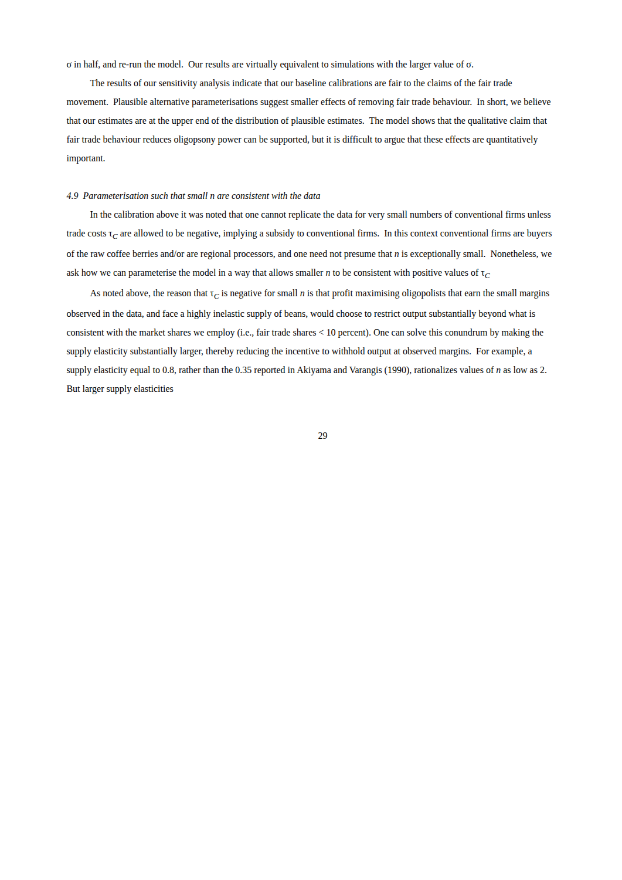σ in half, and re-run the model. Our results are virtually equivalent to simulations with the larger value of σ.
The results of our sensitivity analysis indicate that our baseline calibrations are fair to the claims of the fair trade movement. Plausible alternative parameterisations suggest smaller effects of removing fair trade behaviour. In short, we believe that our estimates are at the upper end of the distribution of plausible estimates. The model shows that the qualitative claim that fair trade behaviour reduces oligopsony power can be supported, but it is difficult to argue that these effects are quantitatively important.
4.9 Parameterisation such that small n are consistent with the data
In the calibration above it was noted that one cannot replicate the data for very small numbers of conventional firms unless trade costs τC are allowed to be negative, implying a subsidy to conventional firms. In this context conventional firms are buyers of the raw coffee berries and/or are regional processors, and one need not presume that n is exceptionally small. Nonetheless, we ask how we can parameterise the model in a way that allows smaller n to be consistent with positive values of τC
As noted above, the reason that τC is negative for small n is that profit maximising oligopolists that earn the small margins observed in the data, and face a highly inelastic supply of beans, would choose to restrict output substantially beyond what is consistent with the market shares we employ (i.e., fair trade shares < 10 percent). One can solve this conundrum by making the supply elasticity substantially larger, thereby reducing the incentive to withhold output at observed margins. For example, a supply elasticity equal to 0.8, rather than the 0.35 reported in Akiyama and Varangis (1990), rationalizes values of n as low as 2. But larger supply elasticities
29